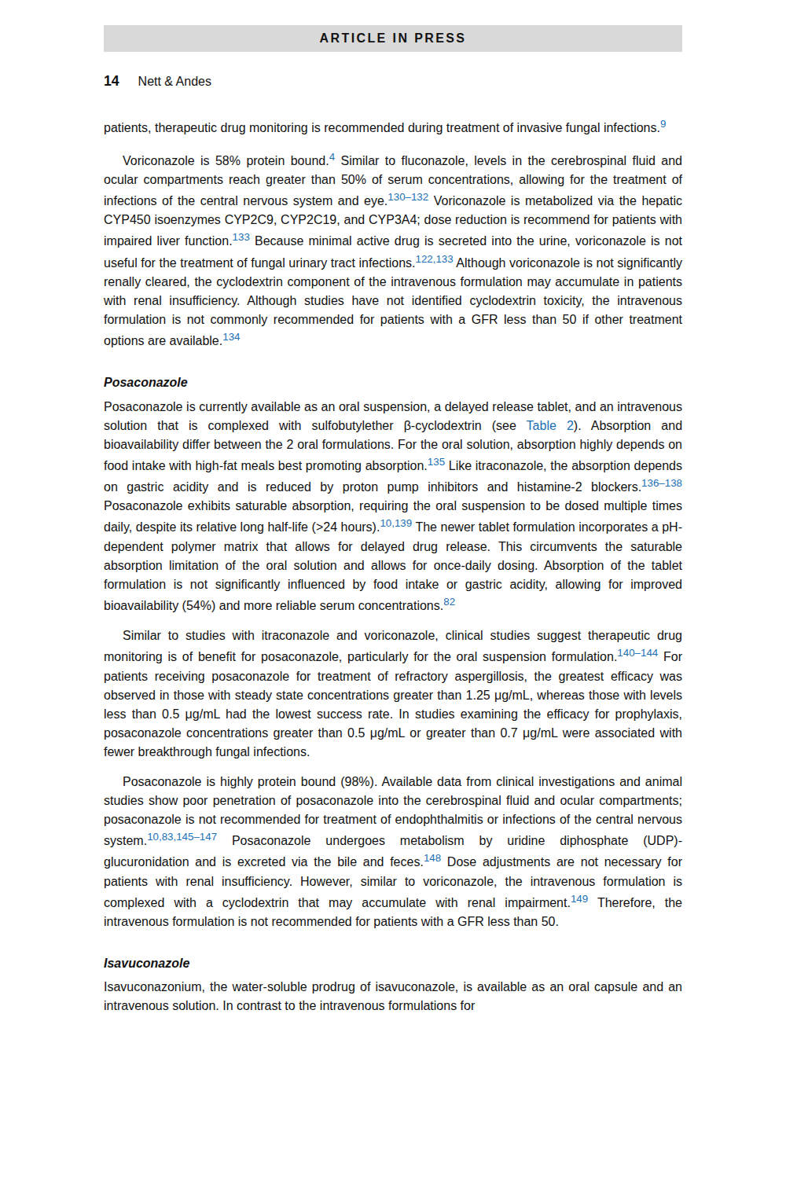ARTICLE IN PRESS
14 Nett & Andes
patients, therapeutic drug monitoring is recommended during treatment of invasive fungal infections.9
Voriconazole is 58% protein bound.4 Similar to fluconazole, levels in the cerebrospinal fluid and ocular compartments reach greater than 50% of serum concentrations, allowing for the treatment of infections of the central nervous system and eye.130–132 Voriconazole is metabolized via the hepatic CYP450 isoenzymes CYP2C9, CYP2C19, and CYP3A4; dose reduction is recommend for patients with impaired liver function.133 Because minimal active drug is secreted into the urine, voriconazole is not useful for the treatment of fungal urinary tract infections.122,133 Although voriconazole is not significantly renally cleared, the cyclodextrin component of the intravenous formulation may accumulate in patients with renal insufficiency. Although studies have not identified cyclodextrin toxicity, the intravenous formulation is not commonly recommended for patients with a GFR less than 50 if other treatment options are available.134
Posaconazole
Posaconazole is currently available as an oral suspension, a delayed release tablet, and an intravenous solution that is complexed with sulfobutylether β-cyclodextrin (see Table 2). Absorption and bioavailability differ between the 2 oral formulations. For the oral solution, absorption highly depends on food intake with high-fat meals best promoting absorption.135 Like itraconazole, the absorption depends on gastric acidity and is reduced by proton pump inhibitors and histamine-2 blockers.136–138 Posaconazole exhibits saturable absorption, requiring the oral suspension to be dosed multiple times daily, despite its relative long half-life (>24 hours).10,139 The newer tablet formulation incorporates a pH-dependent polymer matrix that allows for delayed drug release. This circumvents the saturable absorption limitation of the oral solution and allows for once-daily dosing. Absorption of the tablet formulation is not significantly influenced by food intake or gastric acidity, allowing for improved bioavailability (54%) and more reliable serum concentrations.82
Similar to studies with itraconazole and voriconazole, clinical studies suggest therapeutic drug monitoring is of benefit for posaconazole, particularly for the oral suspension formulation.140–144 For patients receiving posaconazole for treatment of refractory aspergillosis, the greatest efficacy was observed in those with steady state concentrations greater than 1.25 μg/mL, whereas those with levels less than 0.5 μg/mL had the lowest success rate. In studies examining the efficacy for prophylaxis, posaconazole concentrations greater than 0.5 μg/mL or greater than 0.7 μg/mL were associated with fewer breakthrough fungal infections.
Posaconazole is highly protein bound (98%). Available data from clinical investigations and animal studies show poor penetration of posaconazole into the cerebrospinal fluid and ocular compartments; posaconazole is not recommended for treatment of endophthalmitis or infections of the central nervous system.10,83,145–147 Posaconazole undergoes metabolism by uridine diphosphate (UDP)-glucuronidation and is excreted via the bile and feces.148 Dose adjustments are not necessary for patients with renal insufficiency. However, similar to voriconazole, the intravenous formulation is complexed with a cyclodextrin that may accumulate with renal impairment.149 Therefore, the intravenous formulation is not recommended for patients with a GFR less than 50.
Isavuconazole
Isavuconazonium, the water-soluble prodrug of isavuconazole, is available as an oral capsule and an intravenous solution. In contrast to the intravenous formulations for